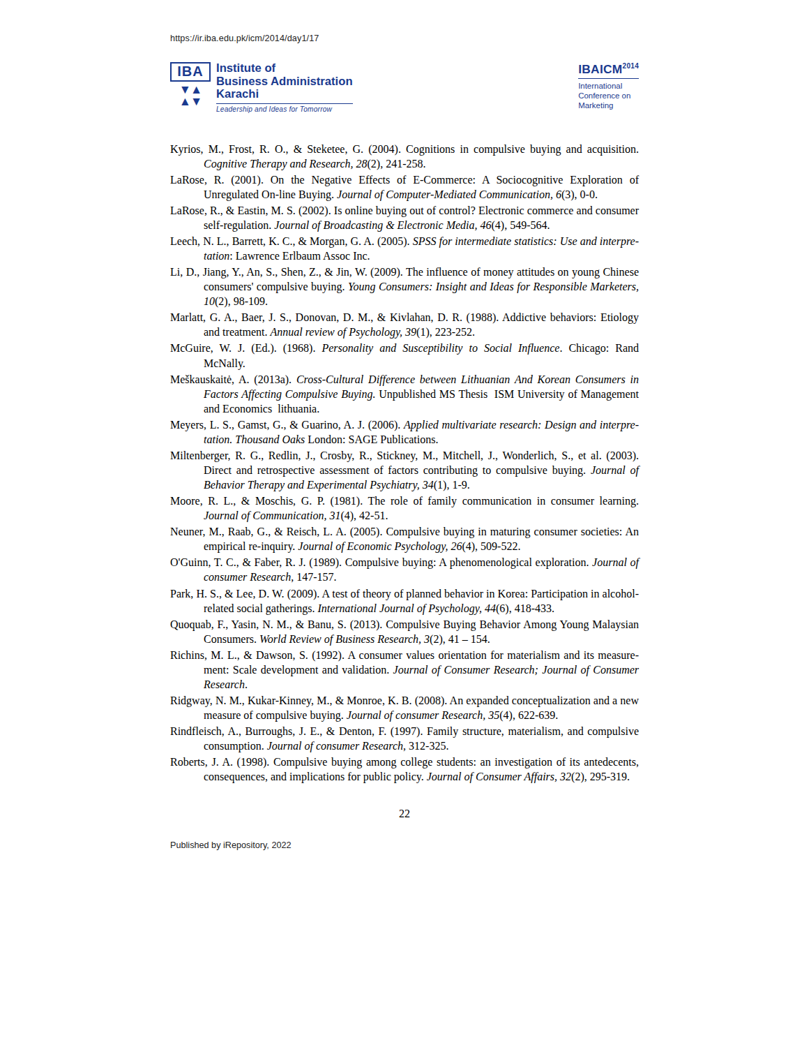https://ir.iba.edu.pk/icm/2014/day1/17
IBA
▼▲
▲▼
Institute of Business Administration Karachi Leadership and Ideas for Tomorrow
IBAICM2014
International
Conference on
Marketing
Kyrios, M., Frost, R. O., & Steketee, G. (2004). Cognitions in compulsive buying and acquisition. Cognitive Therapy and Research, 28(2), 241-258.
LaRose, R. (2001). On the Negative Effects of E-Commerce: A Sociocognitive Exploration of Unregulated On-line Buying. Journal of Computer-Mediated Communication, 6(3), 0-0.
LaRose, R., & Eastin, M. S. (2002). Is online buying out of control? Electronic commerce and consumer self-regulation. Journal of Broadcasting & Electronic Media, 46(4), 549-564.
Leech, N. L., Barrett, K. C., & Morgan, G. A. (2005). SPSS for intermediate statistics: Use and interpretation: Lawrence Erlbaum Assoc Inc.
Li, D., Jiang, Y., An, S., Shen, Z., & Jin, W. (2009). The influence of money attitudes on young Chinese consumers' compulsive buying. Young Consumers: Insight and Ideas for Responsible Marketers, 10(2), 98-109.
Marlatt, G. A., Baer, J. S., Donovan, D. M., & Kivlahan, D. R. (1988). Addictive behaviors: Etiology and treatment. Annual review of Psychology, 39(1), 223-252.
McGuire, W. J. (Ed.). (1968). Personality and Susceptibility to Social Influence. Chicago: Rand McNally.
Meškauskaitė, A. (2013a). Cross-Cultural Difference between Lithuanian And Korean Consumers in Factors Affecting Compulsive Buying. Unpublished MS Thesis ISM University of Management and Economics lithuania.
Meyers, L. S., Gamst, G., & Guarino, A. J. (2006). Applied multivariate research: Design and interpretation. Thousand Oaks London: SAGE Publications.
Miltenberger, R. G., Redlin, J., Crosby, R., Stickney, M., Mitchell, J., Wonderlich, S., et al. (2003). Direct and retrospective assessment of factors contributing to compulsive buying. Journal of Behavior Therapy and Experimental Psychiatry, 34(1), 1-9.
Moore, R. L., & Moschis, G. P. (1981). The role of family communication in consumer learning. Journal of Communication, 31(4), 42-51.
Neuner, M., Raab, G., & Reisch, L. A. (2005). Compulsive buying in maturing consumer societies: An empirical re-inquiry. Journal of Economic Psychology, 26(4), 509-522.
O'Guinn, T. C., & Faber, R. J. (1989). Compulsive buying: A phenomenological exploration. Journal of consumer Research, 147-157.
Park, H. S., & Lee, D. W. (2009). A test of theory of planned behavior in Korea: Participation in alcohol-related social gatherings. International Journal of Psychology, 44(6), 418-433.
Quoquab, F., Yasin, N. M., & Banu, S. (2013). Compulsive Buying Behavior Among Young Malaysian Consumers. World Review of Business Research, 3(2), 41 – 154.
Richins, M. L., & Dawson, S. (1992). A consumer values orientation for materialism and its measurement: Scale development and validation. Journal of Consumer Research; Journal of Consumer Research.
Ridgway, N. M., Kukar-Kinney, M., & Monroe, K. B. (2008). An expanded conceptualization and a new measure of compulsive buying. Journal of consumer Research, 35(4), 622-639.
Rindfleisch, A., Burroughs, J. E., & Denton, F. (1997). Family structure, materialism, and compulsive consumption. Journal of consumer Research, 312-325.
Roberts, J. A. (1998). Compulsive buying among college students: an investigation of its antedecents, consequences, and implications for public policy. Journal of Consumer Affairs, 32(2), 295-319.
22
Published by iRepository, 2022